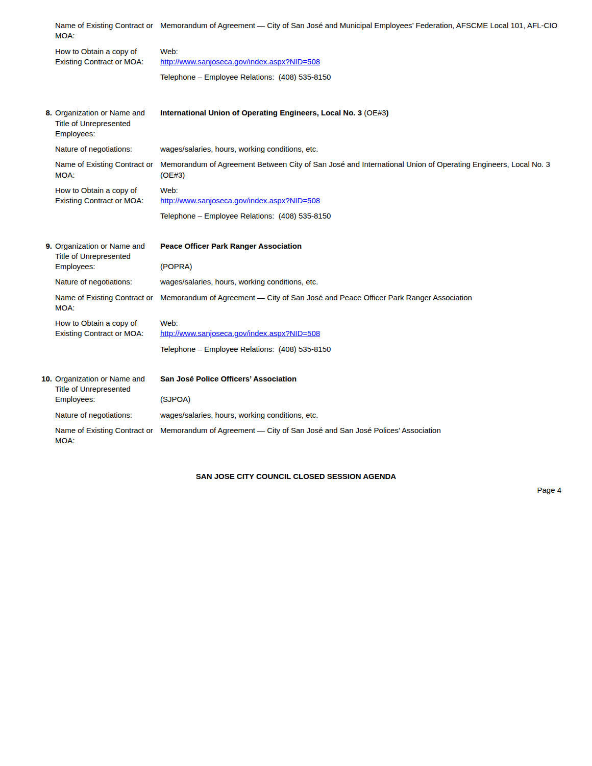| | Name of Existing Contract or MOA: | Memorandum of Agreement — City of San José and Municipal Employees’ Federation, AFSCME Local 101, AFL-CIO |
| | How to Obtain a copy of Existing Contract or MOA: | Web: http://www.sanjoseca.gov/index.aspx?NID=508 Telephone – Employee Relations: (408) 535-8150 |
| 8. | Organization or Name and Title of Unrepresented Employees: | International Union of Operating Engineers, Local No. 3 (OE#3 ) |
| | Nature of negotiations: | wages/salaries, hours, working conditions, etc. |
| | Name of Existing Contract or MOA: | Memorandum of Agreement Between City of San José and International Union of Operating Engineers, Local No. 3 (OE#3) |
| | How to Obtain a copy of Existing Contract or MOA: | Web: http://www.sanjoseca.gov/index.aspx?NID=508 Telephone – Employee Relations: (408) 535-8150 |
| 9. | Organization or Name and Title of Unrepresented Employees: | Peace Officer Park Ranger Association (POPRA) |
| | Nature of negotiations: | wages/salaries, hours, working conditions, etc. |
| | Name of Existing Contract or MOA: | Memorandum of Agreement — City of San José and Peace Officer Park Ranger Association |
| | How to Obtain a copy of Existing Contract or MOA: | Web: http://www.sanjoseca.gov/index.aspx?NID=508 Telephone – Employee Relations: (408) 535-8150 |
| 10. | Organization or Name and Title of Unrepresented Employees: | San José Police Officers’ Association (SJPOA) |
| | Nature of negotiations: | wages/salaries, hours, working conditions, etc. |
| | Name of Existing Contract or MOA: | Memorandum of Agreement — City of San José and San José Polices’ Association |
SAN JOSE CITY COUNCIL CLOSED SESSION AGENDA
Page 4